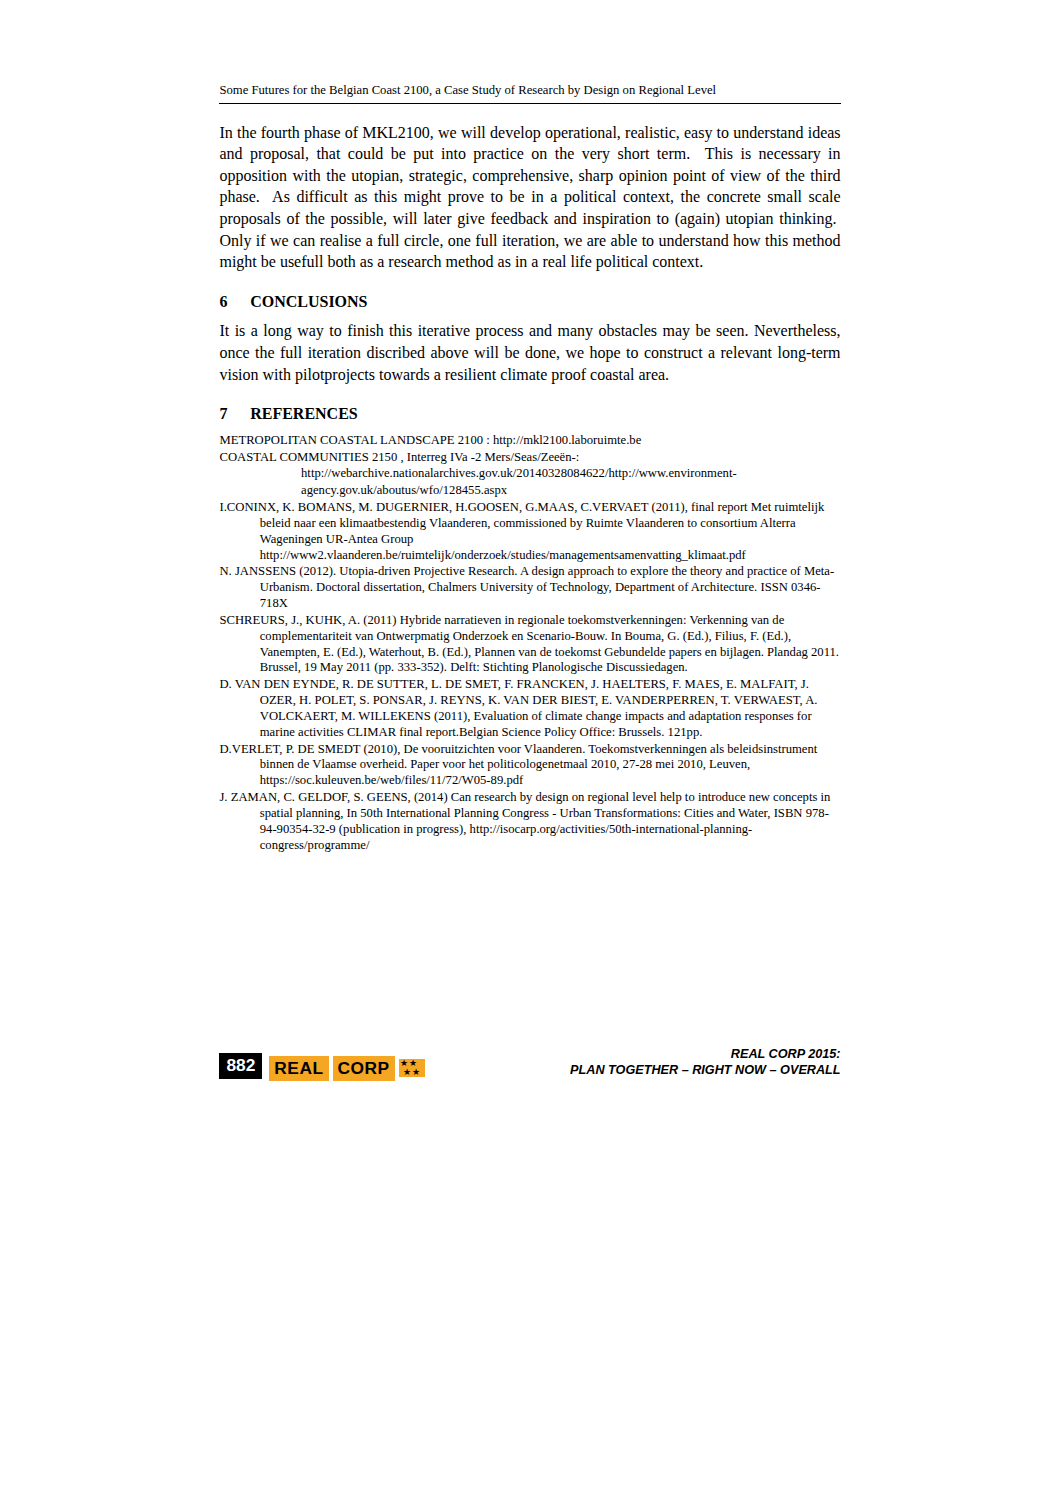Some Futures for the Belgian Coast 2100, a Case Study of Research by Design on Regional Level
In the fourth phase of MKL2100, we will develop operational, realistic, easy to understand ideas and proposal, that could be put into practice on the very short term. This is necessary in opposition with the utopian, strategic, comprehensive, sharp opinion point of view of the third phase. As difficult as this might prove to be in a political context, the concrete small scale proposals of the possible, will later give feedback and inspiration to (again) utopian thinking. Only if we can realise a full circle, one full iteration, we are able to understand how this method might be usefull both as a research method as in a real life political context.
6 CONCLUSIONS
It is a long way to finish this iterative process and many obstacles may be seen. Nevertheless, once the full iteration discribed above will be done, we hope to construct a relevant long-term vision with pilotprojects towards a resilient climate proof coastal area.
7 REFERENCES
METROPOLITAN COASTAL LANDSCAPE 2100 : http://mkl2100.laboruimte.be
COASTAL COMMUNITIES 2150 , Interreg IVa -2 Mers/Seas/Zeeën-:
http://webarchive.nationalarchives.gov.uk/20140328084622/http://www.environment-
agency.gov.uk/aboutus/wfo/128455.aspx
I.CONINX, K. BOMANS, M. DUGERNIER, H.GOOSEN, G.MAAS, C.VERVAET (2011), final report Met ruimtelijk beleid naar een klimaatbestendig Vlaanderen, commissioned by Ruimte Vlaanderen to consortium Alterra Wageningen UR-Antea Group http://www2.vlaanderen.be/ruimtelijk/onderzoek/studies/managementsamenvatting_klimaat.pdf
N. JANSSENS (2012). Utopia-driven Projective Research. A design approach to explore the theory and practice of Meta-Urbanism. Doctoral dissertation, Chalmers University of Technology, Department of Architecture. ISSN 0346-718X
SCHREURS, J., KUHK, A. (2011) Hybride narratieven in regionale toekomstverkenningen: Verkenning van de complementariteit van Ontwerpmatig Onderzoek en Scenario-Bouw. In Bouma, G. (Ed.), Filius, F. (Ed.), Vanempten, E. (Ed.), Waterhout, B. (Ed.), Plannen van de toekomst Gebundelde papers en bijlagen. Plandag 2011. Brussel, 19 May 2011 (pp. 333-352). Delft: Stichting Planologische Discussiedagen.
D. VAN DEN EYNDE, R. DE SUTTER, L. DE SMET, F. FRANCKEN, J. HAELTERS, F. MAES, E. MALFAIT, J. OZER, H. POLET, S. PONSAR, J. REYNS, K. VAN DER BIEST, E. VANDERPERREN, T. VERWAEST, A. VOLCKAERT, M. WILLEKENS (2011), Evaluation of climate change impacts and adaptation responses for marine activities CLIMAR final report.Belgian Science Policy Office: Brussels. 121pp.
D.VERLET, P. DE SMEDT (2010), De vooruitzichten voor Vlaanderen. Toekomstverkenningen als beleidsinstrument binnen de Vlaamse overheid. Paper voor het politicologenetmaal 2010, 27-28 mei 2010, Leuven, https://soc.kuleuven.be/web/files/11/72/W05-89.pdf
J. ZAMAN, C. GELDOF, S. GEENS, (2014) Can research by design on regional level help to introduce new concepts in spatial planning, In 50th International Planning Congress - Urban Transformations: Cities and Water, ISBN 978-94-90354-32-9 (publication in progress), http://isocarp.org/activities/50th-international-planning-congress/programme/
882
REAL CORP
REAL CORP 2015:
PLAN TOGETHER – RIGHT NOW – OVERALL